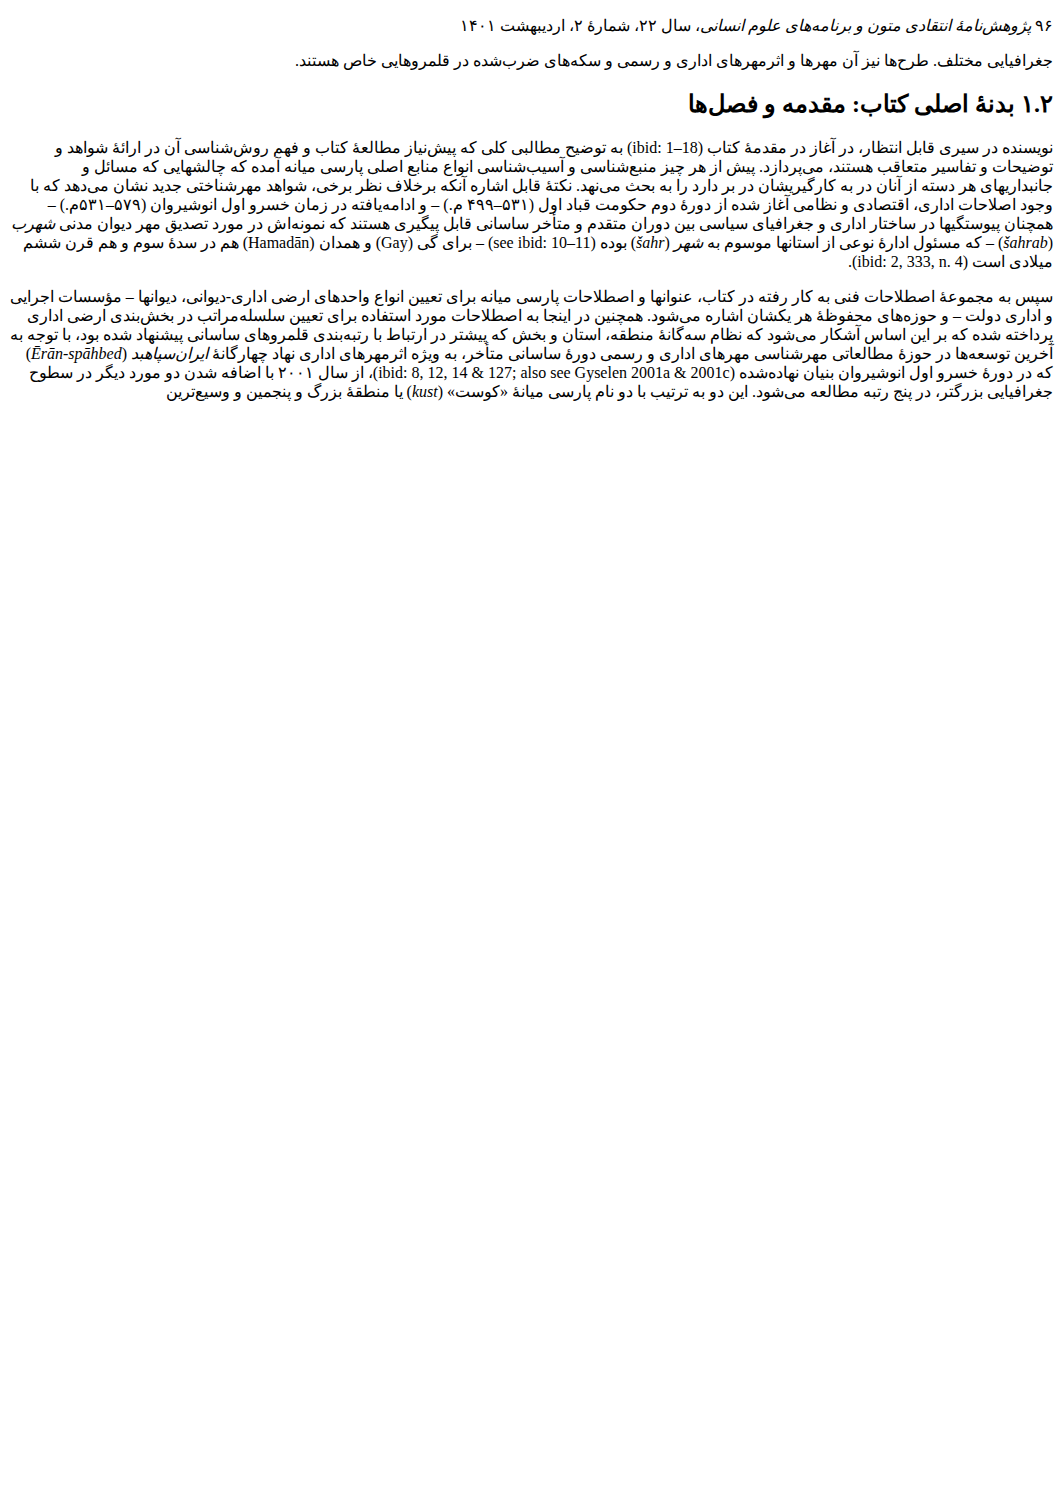۹۶ پژوهش‌نامهٔ انتقادی متون و برنامه‌های علوم انسانی، سال ۲۲، شمارهٔ ۲، اردیبهشت ۱۴۰۱
جغرافیایی مختلف. طرح‌ها نیز آن مهرها و اثرمهرهای اداری و رسمی و سکه‌های ضرب‌شده در قلمروهایی خاص هستند.
۱.۲ بدنهٔ اصلی کتاب: مقدمه و فصل‌ها
نویسنده در سیری قابل انتظار، در آغاز در مقدمهٔ کتاب (18–1 :ibid) به توضیح مطالبی کلی که پیش‌نیاز مطالعهٔ کتاب و فهم روش‌شناسی آن در ارائهٔ شواهد و توضیحات و تفاسیر متعاقب هستند، می‌پردازد. پیش از هر چیز منبع‌شناسی و آسیب‌شناسی انواع منابع اصلی پارسی میانه آمده که چالشهایی که مسائل و جانبداریهای هر دسته از آنان در به کارگیریشان در بر دارد را به بحث می‌نهد. نکتهٔ قابل اشاره آنکه برخلاف نظر برخی، شواهد مهرشناختی جدید نشان می‌دهد که با وجود اصلاحات اداری، اقتصادی و نظامی آغاز شده از دورهٔ دوم حکومت قباد اول (۵۳۱–۴۹۹ م.) – و ادامه‌یافته در زمان خسرو اول انوشیروان (۵۷۹–۵۳۱م.) – همچنان پیوستگیها در ساختار اداری و جغرافیای سیاسی بین دوران متقدم و متأخر ساسانی قابل پیگیری هستند که نمونه‌اش در مورد تصدیق مهر دیوان مدنی شهرب (šahrab) – که مسئول ادارهٔ نوعی از استانها موسوم به شهر (šahr) بوده (see ibid: 10–11) – برای گی (Gay) و همدان (Hamadān) هم در سدهٔ سوم و هم قرن ششم میلادی است (ibid: 2, 333, n. 4).
سپس به مجموعهٔ اصطلاحات فنی به کار رفته در کتاب، عنوانها و اصطلاحات پارسی میانه برای تعیین انواع واحدهای ارضی اداری-دیوانی، دیوانها – مؤسسات اجرایی و اداری دولت – و حوزه‌های محفوظهٔ هر یکشان اشاره می‌شود. همچنین در اینجا به اصطلاحات مورد استفاده برای تعیین سلسله‌مراتب در بخش‌بندی ارضی اداری پرداخته شده که بر این اساس آشکار می‌شود که نظام سه‌گانهٔ منطقه، استان و بخش که پیشتر در ارتباط با رتبه‌بندی قلمروهای ساسانی پیشنهاد شده بود، با توجه به آخرین توسعه‌ها در حوزهٔ مطالعاتی مهرشناسی مهرهای اداری و رسمی دورهٔ ساسانی متأخر، به ویژه اثرمهرهای اداری نهاد چهارگانهٔ ایران‌سپاهبد (Ērān-spāhbed) که در دورهٔ خسرو اول انوشیروان بنیان نهاده‌شده (ibid: 8, 12, 14 & 127; also see Gyselen 2001a & 2001c)، از سال ۲۰۰۱ با اضافه شدن دو مورد دیگر در سطوح جغرافیایی بزرگتر، در پنج رتبه مطالعه می‌شود. این دو به ترتیب با دو نام پارسی میانهٔ «کوست» (kust) یا منطقهٔ بزرگ و پنجمین و وسیع‌ترین